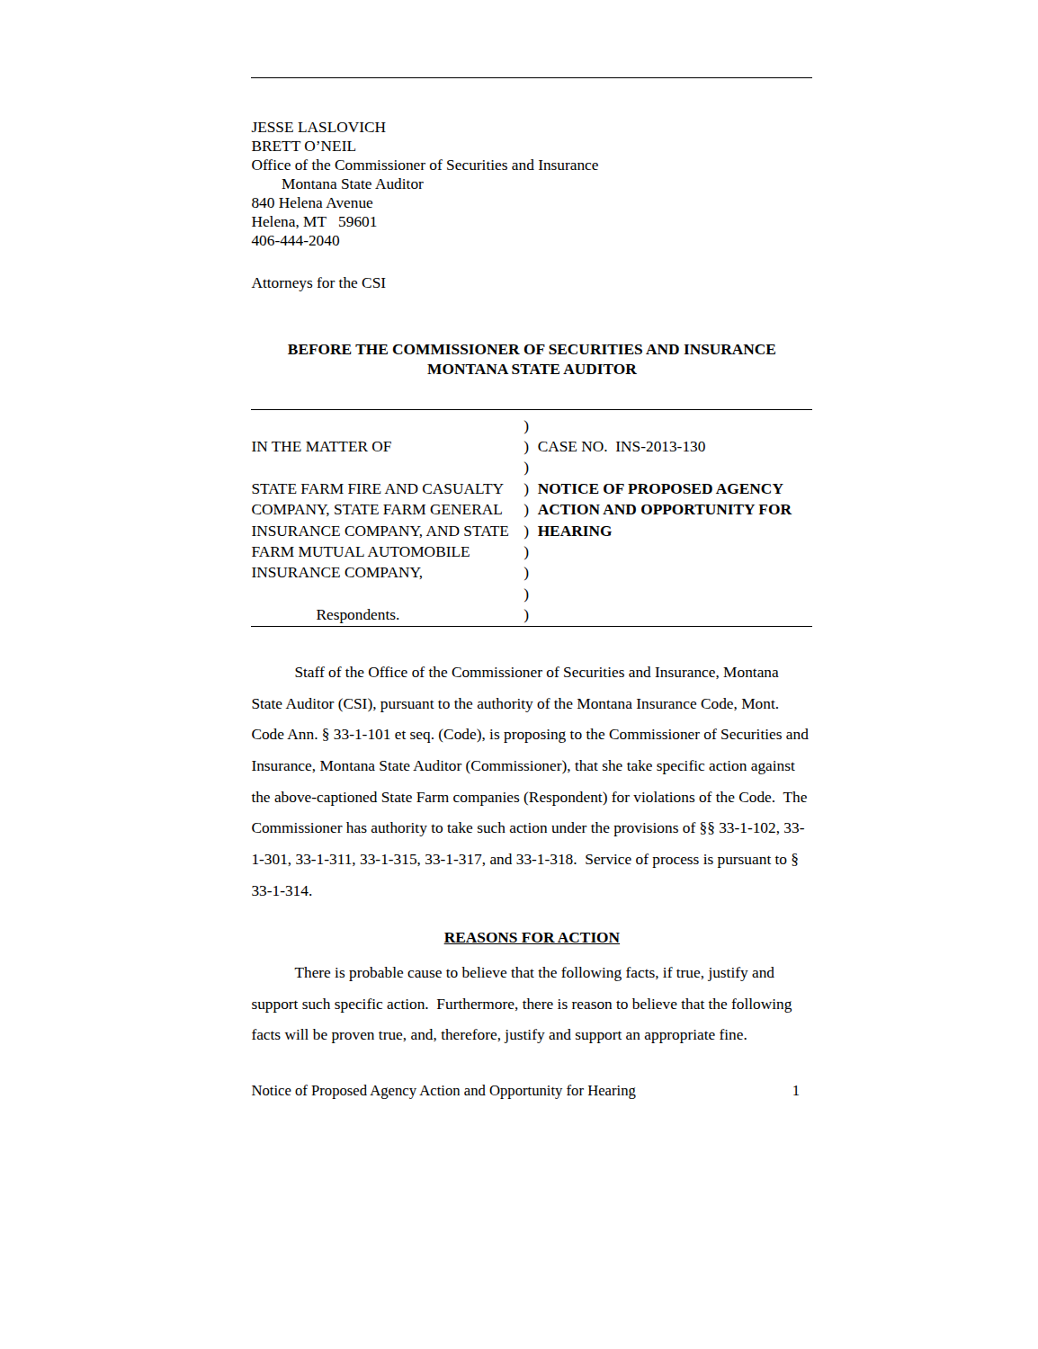JESSE LASLOVICH
BRETT O’NEIL
Office of the Commissioner of Securities and Insurance
Montana State Auditor
840 Helena Avenue
Helena, MT 59601
406-444-2040
Attorneys for the CSI
BEFORE THE COMMISSIONER OF SECURITIES AND INSURANCE
MONTANA STATE AUDITOR
| | ) | |
| IN THE MATTER OF | ) | CASE NO. INS-2013-130 |
| | ) | |
| STATE FARM FIRE AND CASUALTY | ) | NOTICE OF PROPOSED AGENCY |
| COMPANY, STATE FARM GENERAL | ) | ACTION AND OPPORTUNITY FOR |
| INSURANCE COMPANY, AND STATE | ) | HEARING |
| FARM MUTUAL AUTOMOBILE | ) | |
| INSURANCE COMPANY, | ) | |
| | ) | |
| Respondents. | ) | |
Staff of the Office of the Commissioner of Securities and Insurance, Montana State Auditor (CSI), pursuant to the authority of the Montana Insurance Code, Mont. Code Ann. § 33-1-101 et seq. (Code), is proposing to the Commissioner of Securities and Insurance, Montana State Auditor (Commissioner), that she take specific action against the above-captioned State Farm companies (Respondent) for violations of the Code. The Commissioner has authority to take such action under the provisions of §§ 33-1-102, 33-1-301, 33-1-311, 33-1-315, 33-1-317, and 33-1-318. Service of process is pursuant to § 33-1-314.
REASONS FOR ACTION
There is probable cause to believe that the following facts, if true, justify and support such specific action. Furthermore, there is reason to believe that the following facts will be proven true, and, therefore, justify and support an appropriate fine.
Notice of Proposed Agency Action and Opportunity for Hearing 1